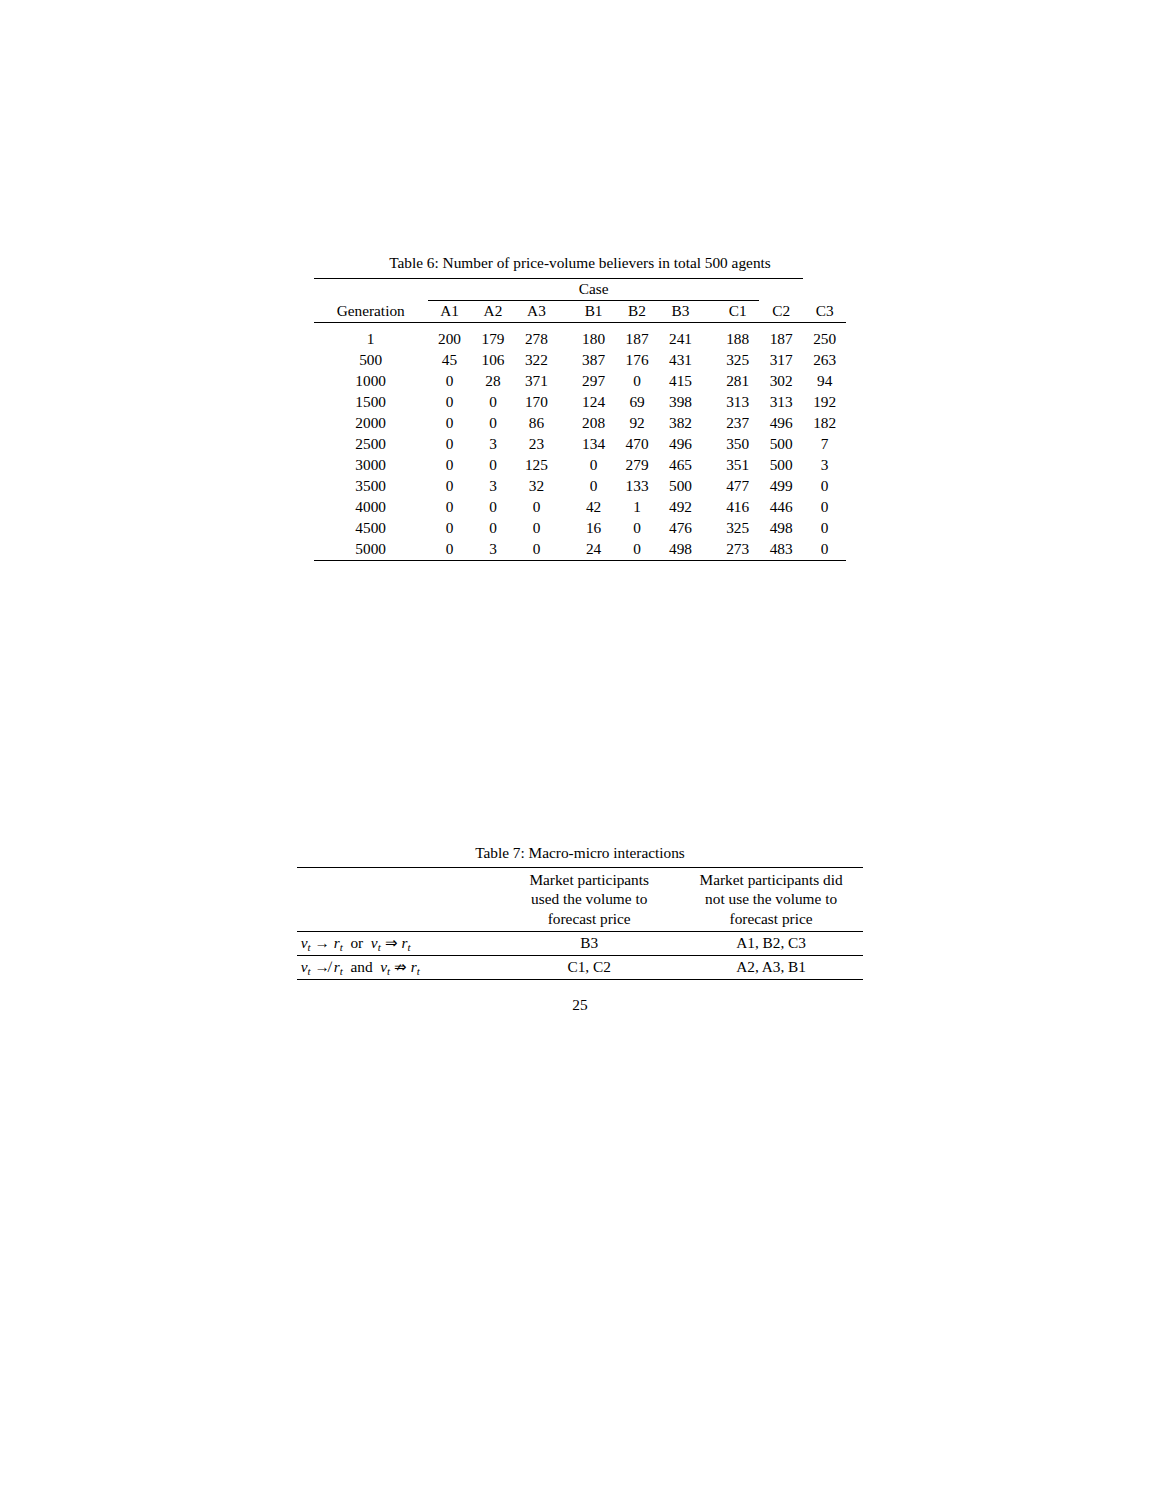Table 6: Number of price-volume believers in total 500 agents
| | Case | |
| Generation | A1 | A2 | A3 | | B1 | B2 | B3 | | C1 | C2 | C3 |
| 1 | 200 | 179 | 278 | | 180 | 187 | 241 | | 188 | 187 | 250 |
| 500 | 45 | 106 | 322 | | 387 | 176 | 431 | | 325 | 317 | 263 |
| 1000 | 0 | 28 | 371 | | 297 | 0 | 415 | | 281 | 302 | 94 |
| 1500 | 0 | 0 | 170 | | 124 | 69 | 398 | | 313 | 313 | 192 |
| 2000 | 0 | 0 | 86 | | 208 | 92 | 382 | | 237 | 496 | 182 |
| 2500 | 0 | 3 | 23 | | 134 | 470 | 496 | | 350 | 500 | 7 |
| 3000 | 0 | 0 | 125 | | 0 | 279 | 465 | | 351 | 500 | 3 |
| 3500 | 0 | 3 | 32 | | 0 | 133 | 500 | | 477 | 499 | 0 |
| 4000 | 0 | 0 | 0 | | 42 | 1 | 492 | | 416 | 446 | 0 |
| 4500 | 0 | 0 | 0 | | 16 | 0 | 476 | | 325 | 498 | 0 |
| 5000 | 0 | 3 | 0 | | 24 | 0 | 498 | | 273 | 483 | 0 |
Table 7: Macro-micro interactions
| | Market participants used the volume to forecast price | Market participants did not use the volume to forecast price |
| v t → r t or v t ⇒ r t | B3 | A1, B2, C3 |
| v t ↛ r t and v t ⇏ r t | C1, C2 | A2, A3, B1 |
25